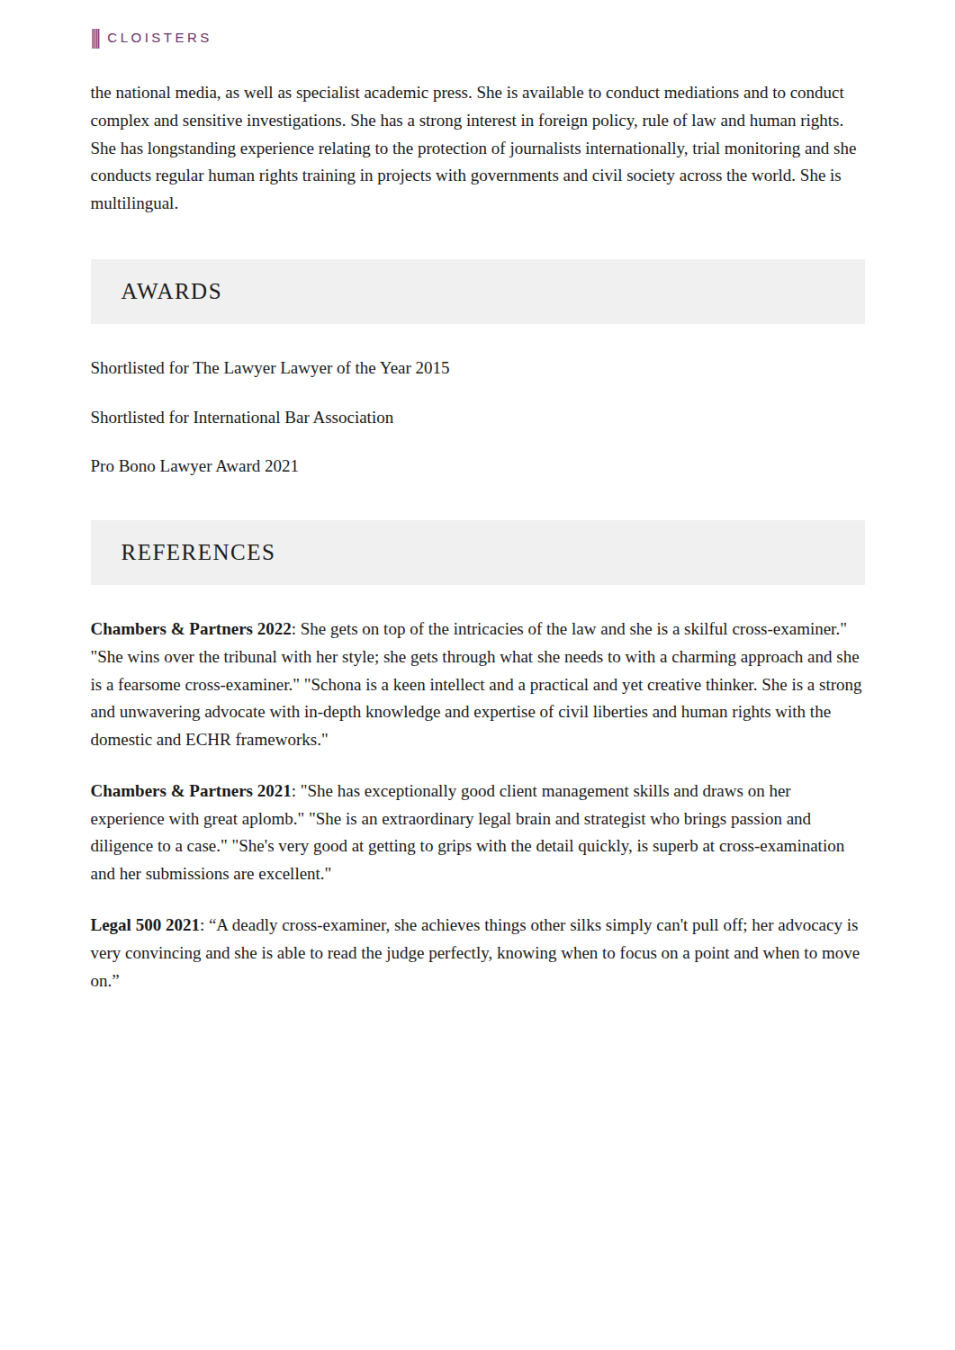|||| CLOISTERS
the national media, as well as specialist academic press. She is available to conduct mediations and to conduct complex and sensitive investigations. She has a strong interest in foreign policy, rule of law and human rights. She has longstanding experience relating to the protection of journalists internationally, trial monitoring and she conducts regular human rights training in projects with governments and civil society across the world. She is multilingual.
AWARDS
Shortlisted for The Lawyer Lawyer of the Year 2015
Shortlisted for International Bar Association
Pro Bono Lawyer Award 2021
REFERENCES
Chambers & Partners 2022: She gets on top of the intricacies of the law and she is a skilful cross-examiner." "She wins over the tribunal with her style; she gets through what she needs to with a charming approach and she is a fearsome cross-examiner." "Schona is a keen intellect and a practical and yet creative thinker. She is a strong and unwavering advocate with in-depth knowledge and expertise of civil liberties and human rights with the domestic and ECHR frameworks."
Chambers & Partners 2021: "She has exceptionally good client management skills and draws on her experience with great aplomb." "She is an extraordinary legal brain and strategist who brings passion and diligence to a case." "She's very good at getting to grips with the detail quickly, is superb at cross-examination and her submissions are excellent."
Legal 500 2021: “A deadly cross-examiner, she achieves things other silks simply can't pull off; her advocacy is very convincing and she is able to read the judge perfectly, knowing when to focus on a point and when to move on.”